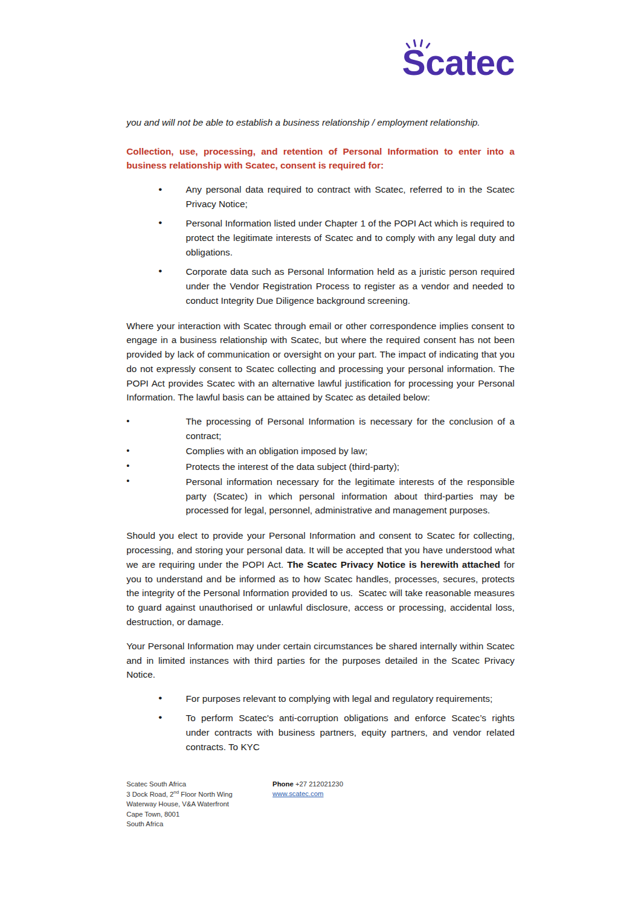Scatec
you and will not be able to establish a business relationship / employment relationship.
Collection, use, processing, and retention of Personal Information to enter into a business relationship with Scatec, consent is required for:
Any personal data required to contract with Scatec, referred to in the Scatec Privacy Notice;
Personal Information listed under Chapter 1 of the POPI Act which is required to protect the legitimate interests of Scatec and to comply with any legal duty and obligations.
Corporate data such as Personal Information held as a juristic person required under the Vendor Registration Process to register as a vendor and needed to conduct Integrity Due Diligence background screening.
Where your interaction with Scatec through email or other correspondence implies consent to engage in a business relationship with Scatec, but where the required consent has not been provided by lack of communication or oversight on your part. The impact of indicating that you do not expressly consent to Scatec collecting and processing your personal information. The POPI Act provides Scatec with an alternative lawful justification for processing your Personal Information. The lawful basis can be attained by Scatec as detailed below:
The processing of Personal Information is necessary for the conclusion of a contract;
Complies with an obligation imposed by law;
Protects the interest of the data subject (third-party);
Personal information necessary for the legitimate interests of the responsible party (Scatec) in which personal information about third-parties may be processed for legal, personnel, administrative and management purposes.
Should you elect to provide your Personal Information and consent to Scatec for collecting, processing, and storing your personal data. It will be accepted that you have understood what we are requiring under the POPI Act. The Scatec Privacy Notice is herewith attached for you to understand and be informed as to how Scatec handles, processes, secures, protects the integrity of the Personal Information provided to us. Scatec will take reasonable measures to guard against unauthorised or unlawful disclosure, access or processing, accidental loss, destruction, or damage.
Your Personal Information may under certain circumstances be shared internally within Scatec and in limited instances with third parties for the purposes detailed in the Scatec Privacy Notice.
For purposes relevant to complying with legal and regulatory requirements;
To perform Scatec's anti-corruption obligations and enforce Scatec’s rights under contracts with business partners, equity partners, and vendor related contracts. To KYC
Scatec South Africa
3 Dock Road, 2nd Floor North Wing
Waterway House, V&A Waterfront
Cape Town, 8001
South Africa
Phone +27 212021230
www.scatec.com